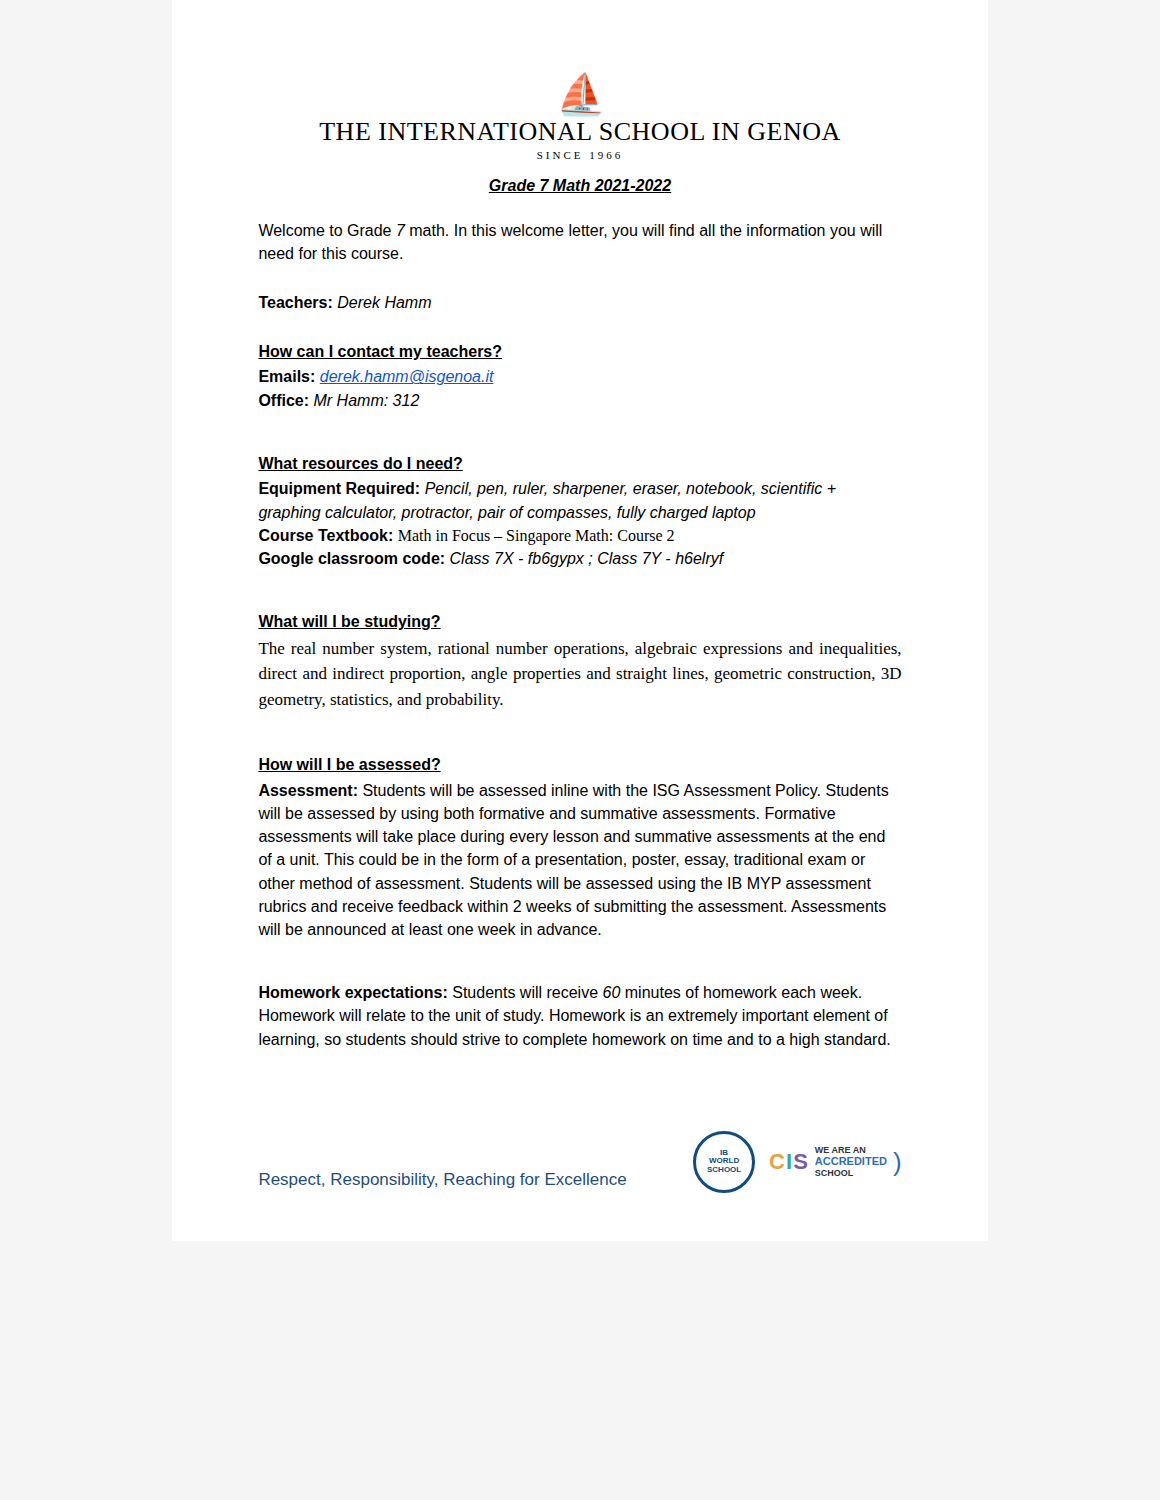⛵
THE INTERNATIONAL SCHOOL IN GENOA
SINCE 1966
Grade 7 Math 2021-2022
Welcome to Grade 7 math. In this welcome letter, you will find all the information you will need for this course.
Teachers: Derek Hamm
How can I contact my teachers?
Emails: derek.hamm@isgenoa.it
Office: Mr Hamm: 312
What resources do I need?
Equipment Required: Pencil, pen, ruler, sharpener, eraser, notebook, scientific + graphing calculator, protractor, pair of compasses, fully charged laptop
Course Textbook: Math in Focus – Singapore Math: Course 2
Google classroom code: Class 7X - fb6gypx ; Class 7Y - h6elryf
What will I be studying?
The real number system, rational number operations, algebraic expressions and inequalities, direct and indirect proportion, angle properties and straight lines, geometric construction, 3D geometry, statistics, and probability.
How will I be assessed?
Assessment: Students will be assessed inline with the ISG Assessment Policy. Students will be assessed by using both formative and summative assessments. Formative assessments will take place during every lesson and summative assessments at the end of a unit. This could be in the form of a presentation, poster, essay, traditional exam or other method of assessment. Students will be assessed using the IB MYP assessment rubrics and receive feedback within 2 weeks of submitting the assessment. Assessments will be announced at least one week in advance.
Homework expectations: Students will receive 60 minutes of homework each week. Homework will relate to the unit of study. Homework is an extremely important element of learning, so students should strive to complete homework on time and to a high standard.
Respect, Responsibility, Reaching for Excellence
IB
WORLD
SCHOOL
CIS We are anAccredited School )